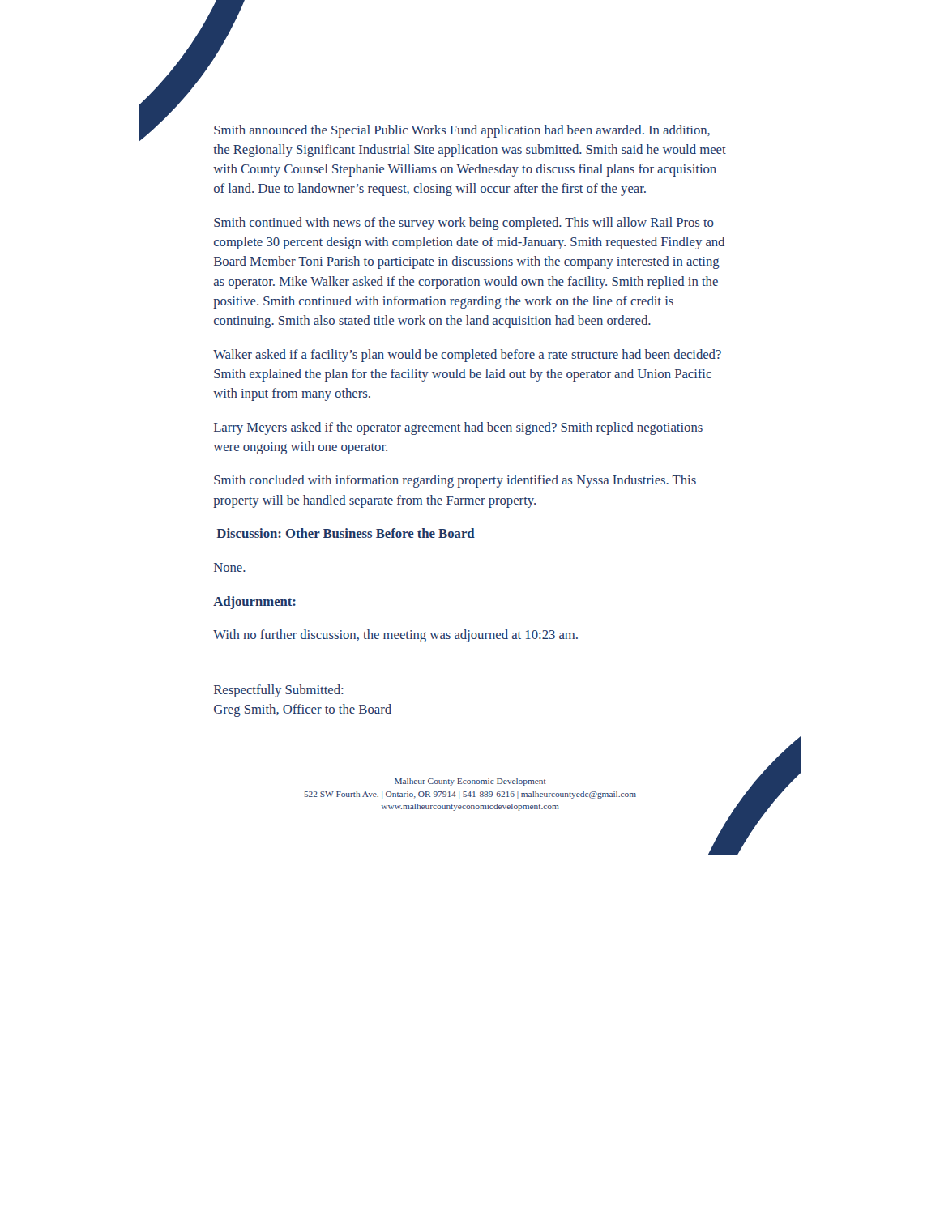Smith announced the Special Public Works Fund application had been awarded. In addition, the Regionally Significant Industrial Site application was submitted. Smith said he would meet with County Counsel Stephanie Williams on Wednesday to discuss final plans for acquisition of land. Due to landowner’s request, closing will occur after the first of the year.
Smith continued with news of the survey work being completed. This will allow Rail Pros to complete 30 percent design with completion date of mid-January. Smith requested Findley and Board Member Toni Parish to participate in discussions with the company interested in acting as operator. Mike Walker asked if the corporation would own the facility. Smith replied in the positive. Smith continued with information regarding the work on the line of credit is continuing. Smith also stated title work on the land acquisition had been ordered.
Walker asked if a facility’s plan would be completed before a rate structure had been decided? Smith explained the plan for the facility would be laid out by the operator and Union Pacific with input from many others.
Larry Meyers asked if the operator agreement had been signed? Smith replied negotiations were ongoing with one operator.
Smith concluded with information regarding property identified as Nyssa Industries. This property will be handled separate from the Farmer property.
Discussion: Other Business Before the Board
None.
Adjournment:
With no further discussion, the meeting was adjourned at 10:23 am.
Respectfully Submitted:
Greg Smith, Officer to the Board
Malheur County Economic Development
522 SW Fourth Ave. | Ontario, OR 97914 | 541-889-6216 | malheurcountyedc@gmail.com
www.malheurcountyeconomicdevelopment.com